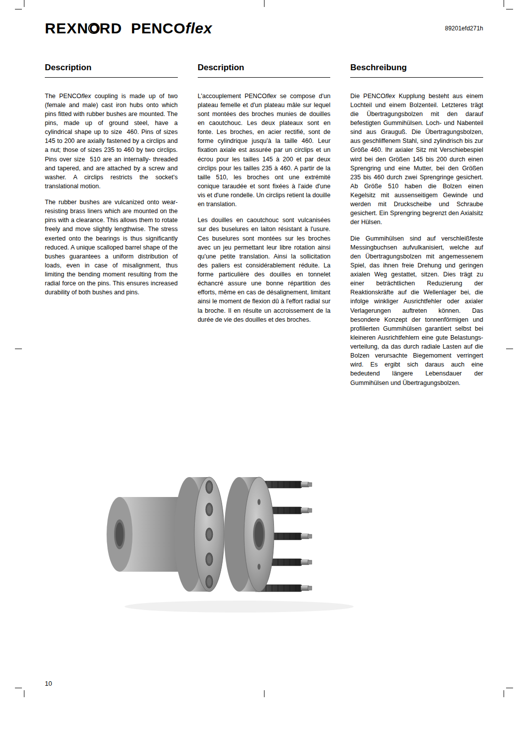REXNORD PENCOflex
89201efd271h
Description
The PENCOflex coupling is made up of two (female and male) cast iron hubs onto which pins fitted with rubber bushes are mounted. The pins, made up of ground steel, have a cylindrical shape up to size 460. Pins of sizes 145 to 200 are axially fastened by a circlips and a nut; those of sizes 235 to 460 by two circlips. Pins over size 510 are an internally- threaded and tapered, and are attached by a screw and washer. A circlips restricts the socket's translational motion.
The rubber bushes are vulcanized onto wear-resisting brass liners which are mounted on the pins with a clearance. This allows them to rotate freely and move slightly lengthwise. The stress exerted onto the bearings is thus significantly reduced. A unique scalloped barrel shape of the bushes guarantees a uniform distribution of loads, even in case of misalignment, thus limiting the bending moment resulting from the radial force on the pins. This ensures increased durability of both bushes and pins.
Description
L'accouplement PENCOflex se compose d'un plateau femelle et d'un plateau mâle sur lequel sont montées des broches munies de douilles en caoutchouc. Les deux plateaux sont en fonte. Les broches, en acier rectifié, sont de forme cylindrique jusqu'à la taille 460. Leur fixation axiale est assurée par un circlips et un écrou pour les tailles 145 à 200 et par deux circlips pour les tailles 235 à 460. A partir de la taille 510, les broches ont une extrémité conique taraudée et sont fixées à l'aide d'une vis et d'une rondelle. Un circlips retient la douille en translation.
Les douilles en caoutchouc sont vulcanisées sur des buselures en laiton résistant à l'usure. Ces buselures sont montées sur les broches avec un jeu permettant leur libre rotation ainsi qu'une petite translation. Ainsi la sollicitation des paliers est considérablement réduite. La forme particulière des douilles en tonnelet échancré assure une bonne répartition des efforts, même en cas de désalignement, limitant ainsi le moment de flexion dû à l'effort radial sur la broche. Il en résulte un accroissement de la durée de vie des douilles et des broches.
Beschreibung
Die PENCOflex Kupplung besteht aus einem Lochteil und einem Bolzenteil. Letzteres trägt die Übertragungsbolzen mit den darauf befestigten Gummihülsen. Loch- und Nabenteil sind aus Grauguß. Die Übertragungsbolzen, aus geschliffenem Stahl, sind zylindrisch bis zur Größe 460. Ihr axialer Sitz mit Verschiebespiel wird bei den Größen 145 bis 200 durch einen Sprengring und eine Mutter, bei den Größen 235 bis 460 durch zwei Sprengringe gesichert. Ab Größe 510 haben die Bolzen einen Kegelsitz mit aussenseitigem Gewinde und werden mit Druckscheibe und Schraube gesichert. Ein Sprengring begrenzt den Axialsitz der Hülsen.
Die Gummihülsen sind auf verschleißfeste Messingbuchsen aufvulkanisiert, welche auf den Übertragungsbolzen mit angemessenem Spiel, das ihnen freie Drehung und geringen axialen Weg gestattet, sitzen. Dies trägt zu einer beträchtlichen Reduzierung der Reaktionskräfte auf die Wellenlager bei, die infolge winkliger Ausrichtfehler oder axialer Verlagerungen auftreten können. Das besondere Konzept der tonnenförmigen und profilierten Gummihülsen garantiert selbst bei kleineren Ausrichtfehlern eine gute Belastungs-verteilung, da das durch radiale Lasten auf die Bolzen verursachte Biegemoment verringert wird. Es ergibt sich daraus auch eine bedeutend längere Lebensdauer der Gummihülsen und Übertragungsbolzen.
10